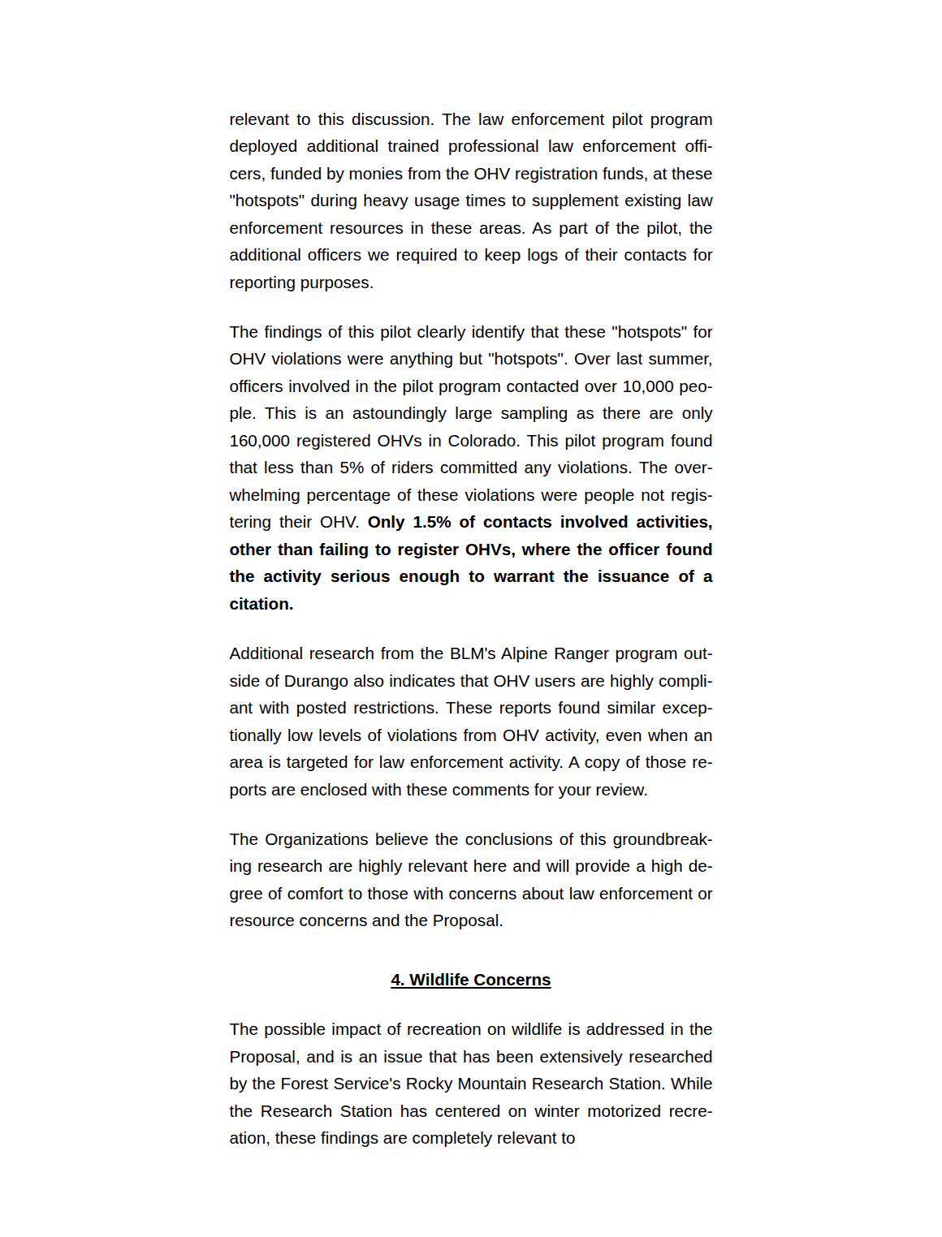relevant to this discussion. The law enforcement pilot program deployed additional trained professional law enforcement officers, funded by monies from the OHV registration funds, at these "hotspots" during heavy usage times to supplement existing law enforcement resources in these areas. As part of the pilot, the additional officers we required to keep logs of their contacts for reporting purposes.
The findings of this pilot clearly identify that these "hotspots" for OHV violations were anything but "hotspots". Over last summer, officers involved in the pilot program contacted over 10,000 people. This is an astoundingly large sampling as there are only 160,000 registered OHVs in Colorado. This pilot program found that less than 5% of riders committed any violations. The overwhelming percentage of these violations were people not registering their OHV. Only 1.5% of contacts involved activities, other than failing to register OHVs, where the officer found the activity serious enough to warrant the issuance of a citation.
Additional research from the BLM's Alpine Ranger program outside of Durango also indicates that OHV users are highly compliant with posted restrictions. These reports found similar exceptionally low levels of violations from OHV activity, even when an area is targeted for law enforcement activity. A copy of those reports are enclosed with these comments for your review.
The Organizations believe the conclusions of this groundbreaking research are highly relevant here and will provide a high degree of comfort to those with concerns about law enforcement or resource concerns and the Proposal.
4. Wildlife Concerns
The possible impact of recreation on wildlife is addressed in the Proposal, and is an issue that has been extensively researched by the Forest Service's Rocky Mountain Research Station. While the Research Station has centered on winter motorized recreation, these findings are completely relevant to